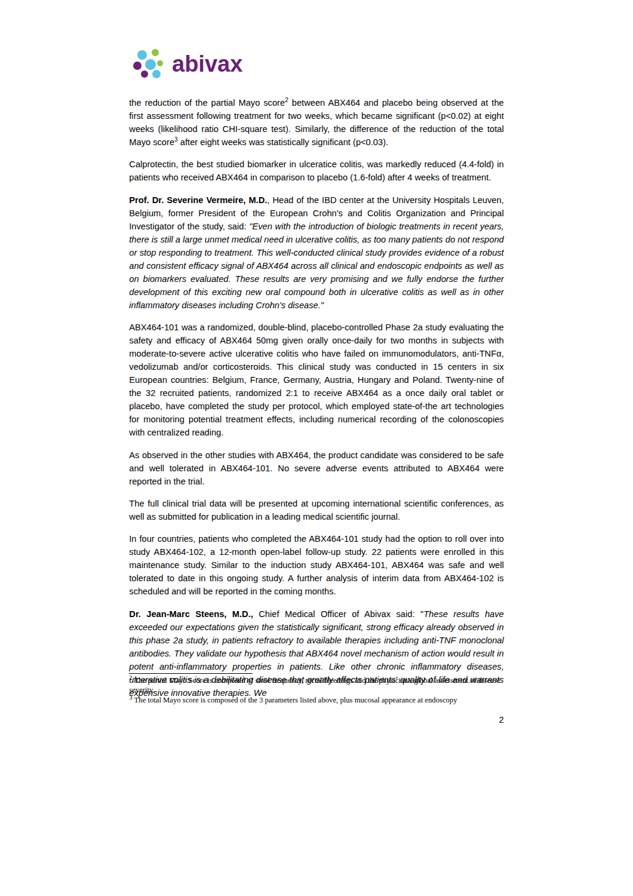abivax
the reduction of the partial Mayo score2 between ABX464 and placebo being observed at the first assessment following treatment for two weeks, which became significant (p<0.02) at eight weeks (likelihood ratio CHI-square test). Similarly, the difference of the reduction of the total Mayo score3 after eight weeks was statistically significant (p<0.03).
Calprotectin, the best studied biomarker in ulceratice colitis, was markedly reduced (4.4-fold) in patients who received ABX464 in comparison to placebo (1.6-fold) after 4 weeks of treatment.
Prof. Dr. Severine Vermeire, M.D., Head of the IBD center at the University Hospitals Leuven, Belgium, former President of the European Crohn's and Colitis Organization and Principal Investigator of the study, said: "Even with the introduction of biologic treatments in recent years, there is still a large unmet medical need in ulcerative colitis, as too many patients do not respond or stop responding to treatment. This well-conducted clinical study provides evidence of a robust and consistent efficacy signal of ABX464 across all clinical and endoscopic endpoints as well as on biomarkers evaluated. These results are very promising and we fully endorse the further development of this exciting new oral compound both in ulcerative colitis as well as in other inflammatory diseases including Crohn's disease."
ABX464-101 was a randomized, double-blind, placebo-controlled Phase 2a study evaluating the safety and efficacy of ABX464 50mg given orally once-daily for two months in subjects with moderate-to-severe active ulcerative colitis who have failed on immunomodulators, anti-TNFα, vedolizumab and/or corticosteroids. This clinical study was conducted in 15 centers in six European countries: Belgium, France, Germany, Austria, Hungary and Poland. Twenty-nine of the 32 recruited patients, randomized 2:1 to receive ABX464 as a once daily oral tablet or placebo, have completed the study per protocol, which employed state-of-the art technologies for monitoring potential treatment effects, including numerical recording of the colonoscopies with centralized reading.
As observed in the other studies with ABX464, the product candidate was considered to be safe and well tolerated in ABX464-101. No severe adverse events attributed to ABX464 were reported in the trial.
The full clinical trial data will be presented at upcoming international scientific conferences, as well as submitted for publication in a leading medical scientific journal.
In four countries, patients who completed the ABX464-101 study had the option to roll over into study ABX464-102, a 12-month open-label follow-up study. 22 patients were enrolled in this maintenance study. Similar to the induction study ABX464-101, ABX464 was safe and well tolerated to date in this ongoing study. A further analysis of interim data from ABX464-102 is scheduled and will be reported in the coming months.
Dr. Jean-Marc Steens, M.D., Chief Medical Officer of Abivax said: "These results have exceeded our expectations given the statistically significant, strong efficacy already observed in this phase 2a study, in patients refractory to available therapies including anti-TNF monoclonal antibodies. They validate our hypothesis that ABX464 novel mechanism of action would result in potent anti-inflammatory properties in patients. Like other chronic inflammatory diseases, ulcerative colitis is a debilitating disease that greatly affects patients' quality of life and warrants expensive innovative therapies. We
2 The partial Mayo Score is composed of stool frequency, rectal bleedings and the physician's global assessment.of disease severity.
3 The total Mayo score is composed of the 3 parameters listed above, plus mucosal appearance at endoscopy
2